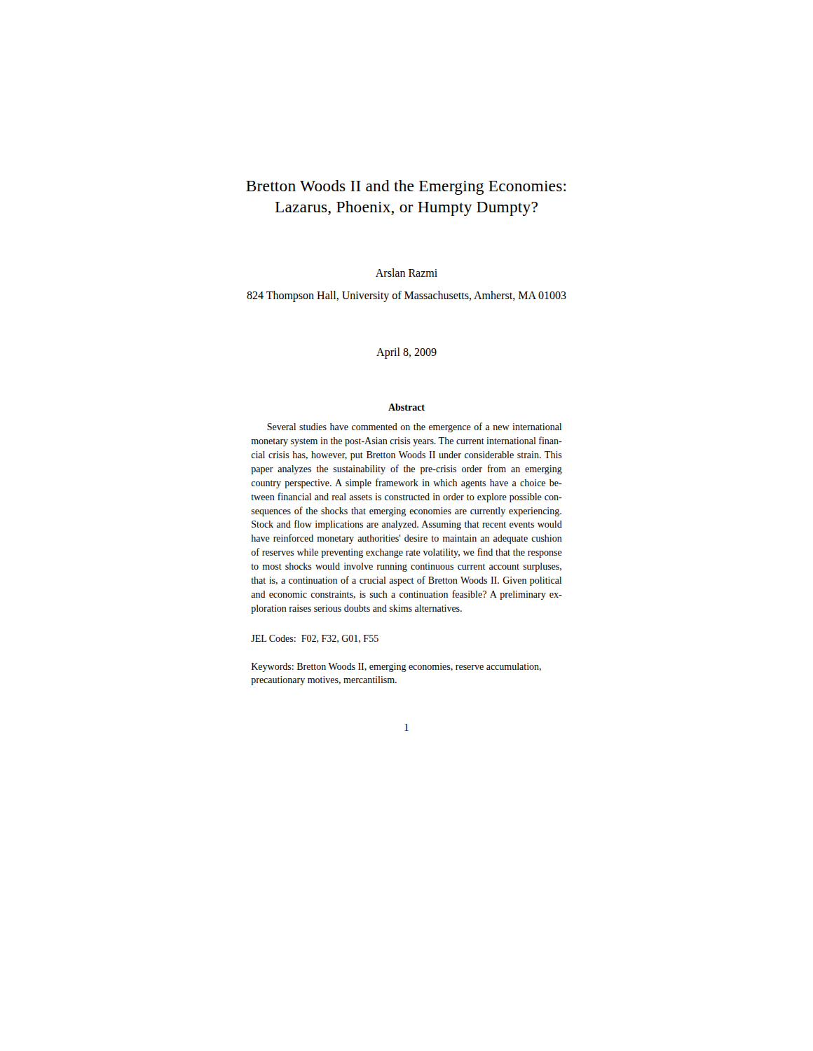Bretton Woods II and the Emerging Economies:
Lazarus, Phoenix, or Humpty Dumpty?
Arslan Razmi
824 Thompson Hall, University of Massachusetts, Amherst, MA 01003
April 8, 2009
Abstract
Several studies have commented on the emergence of a new international monetary system in the post-Asian crisis years. The current international financial crisis has, however, put Bretton Woods II under considerable strain. This paper analyzes the sustainability of the pre-crisis order from an emerging country perspective. A simple framework in which agents have a choice between financial and real assets is constructed in order to explore possible consequences of the shocks that emerging economies are currently experiencing. Stock and flow implications are analyzed. Assuming that recent events would have reinforced monetary authorities' desire to maintain an adequate cushion of reserves while preventing exchange rate volatility, we find that the response to most shocks would involve running continuous current account surpluses, that is, a continuation of a crucial aspect of Bretton Woods II. Given political and economic constraints, is such a continuation feasible? A preliminary exploration raises serious doubts and skims alternatives.
JEL Codes: F02, F32, G01, F55
Keywords: Bretton Woods II, emerging economies, reserve accumulation, precautionary motives, mercantilism.
1